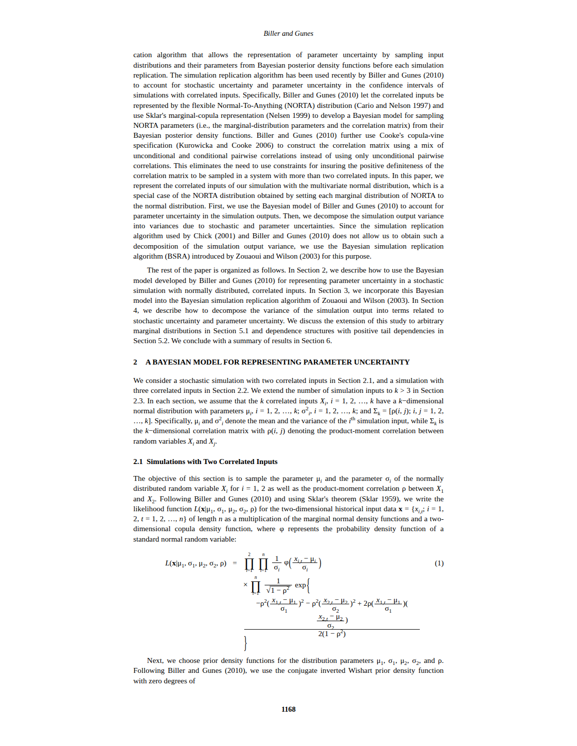Biller and Gunes
cation algorithm that allows the representation of parameter uncertainty by sampling input distributions and their parameters from Bayesian posterior density functions before each simulation replication. The simulation replication algorithm has been used recently by Biller and Gunes (2010) to account for stochastic uncertainty and parameter uncertainty in the confidence intervals of simulations with correlated inputs. Specifically, Biller and Gunes (2010) let the correlated inputs be represented by the flexible Normal-To-Anything (NORTA) distribution (Cario and Nelson 1997) and use Sklar's marginal-copula representation (Nelsen 1999) to develop a Bayesian model for sampling NORTA parameters (i.e., the marginal-distribution parameters and the correlation matrix) from their Bayesian posterior density functions. Biller and Gunes (2010) further use Cooke's copula-vine specification (Kurowicka and Cooke 2006) to construct the correlation matrix using a mix of unconditional and conditional pairwise correlations instead of using only unconditional pairwise correlations. This eliminates the need to use constraints for insuring the positive definiteness of the correlation matrix to be sampled in a system with more than two correlated inputs. In this paper, we represent the correlated inputs of our simulation with the multivariate normal distribution, which is a special case of the NORTA distribution obtained by setting each marginal distribution of NORTA to the normal distribution. First, we use the Bayesian model of Biller and Gunes (2010) to account for parameter uncertainty in the simulation outputs. Then, we decompose the simulation output variance into variances due to stochastic and parameter uncertainties. Since the simulation replication algorithm used by Chick (2001) and Biller and Gunes (2010) does not allow us to obtain such a decomposition of the simulation output variance, we use the Bayesian simulation replication algorithm (BSRA) introduced by Zouaoui and Wilson (2003) for this purpose.
The rest of the paper is organized as follows. In Section 2, we describe how to use the Bayesian model developed by Biller and Gunes (2010) for representing parameter uncertainty in a stochastic simulation with normally distributed, correlated inputs. In Section 3, we incorporate this Bayesian model into the Bayesian simulation replication algorithm of Zouaoui and Wilson (2003). In Section 4, we describe how to decompose the variance of the simulation output into terms related to stochastic uncertainty and parameter uncertainty. We discuss the extension of this study to arbitrary marginal distributions in Section 5.1 and dependence structures with positive tail dependencies in Section 5.2. We conclude with a summary of results in Section 6.
2 A BAYESIAN MODEL FOR REPRESENTING PARAMETER UNCERTAINTY
We consider a stochastic simulation with two correlated inputs in Section 2.1, and a simulation with three correlated inputs in Section 2.2. We extend the number of simulation inputs to k > 3 in Section 2.3. In each section, we assume that the k correlated inputs Xi, i = 1, 2, …, k have a k−dimensional normal distribution with parameters μi, i = 1, 2, …, k; σ2i, i = 1, 2, …, k; and Σk = [ρ(i, j); i, j = 1, 2, …, k]. Specifically, μi and σ2i denote the mean and the variance of the ith simulation input, while Σk is the k−dimensional correlation matrix with ρ(i, j) denoting the product-moment correlation between random variables Xi and Xj.
2.1 Simulations with Two Correlated Inputs
The objective of this section is to sample the parameter μi and the parameter σi of the normally distributed random variable Xi for i = 1, 2 as well as the product-moment correlation ρ between X1 and X2. Following Biller and Gunes (2010) and using Sklar's theorem (Sklar 1959), we write the likelihood function L(x|μ1, σ1, μ2, σ2, ρ) for the two-dimensional historical input data x = {xi,t; i = 1, 2, t = 1, 2, …, n} of length n as a multiplication of the marginal normal density functions and a two-dimensional copula density function, where φ represents the probability density function of a standard normal random variable:
| L ( x /μ 1 , σ 1 , μ 2 , σ 2 , ρ) | = | 2 ∏ i =1 n ∏ t =1 1 σ i φ ( x i,t − μ i σ i ) | (1) |
| | | × n ∏ t =1 1 √ 1 − ρ 2 exp { −ρ 2 ( x 1, t − μ 1 σ 1 ) 2 − ρ 2 ( x 2, t − μ 2 σ 2 ) 2 + 2ρ( x 1, t − μ 1 σ 1 )( x 2, t − μ 2 σ 2 ) 2(1 − ρ 2 ) } | |
Next, we choose prior density functions for the distribution parameters μ1, σ1, μ2, σ2, and ρ. Following Biller and Gunes (2010), we use the conjugate inverted Wishart prior density function with zero degrees of
1168